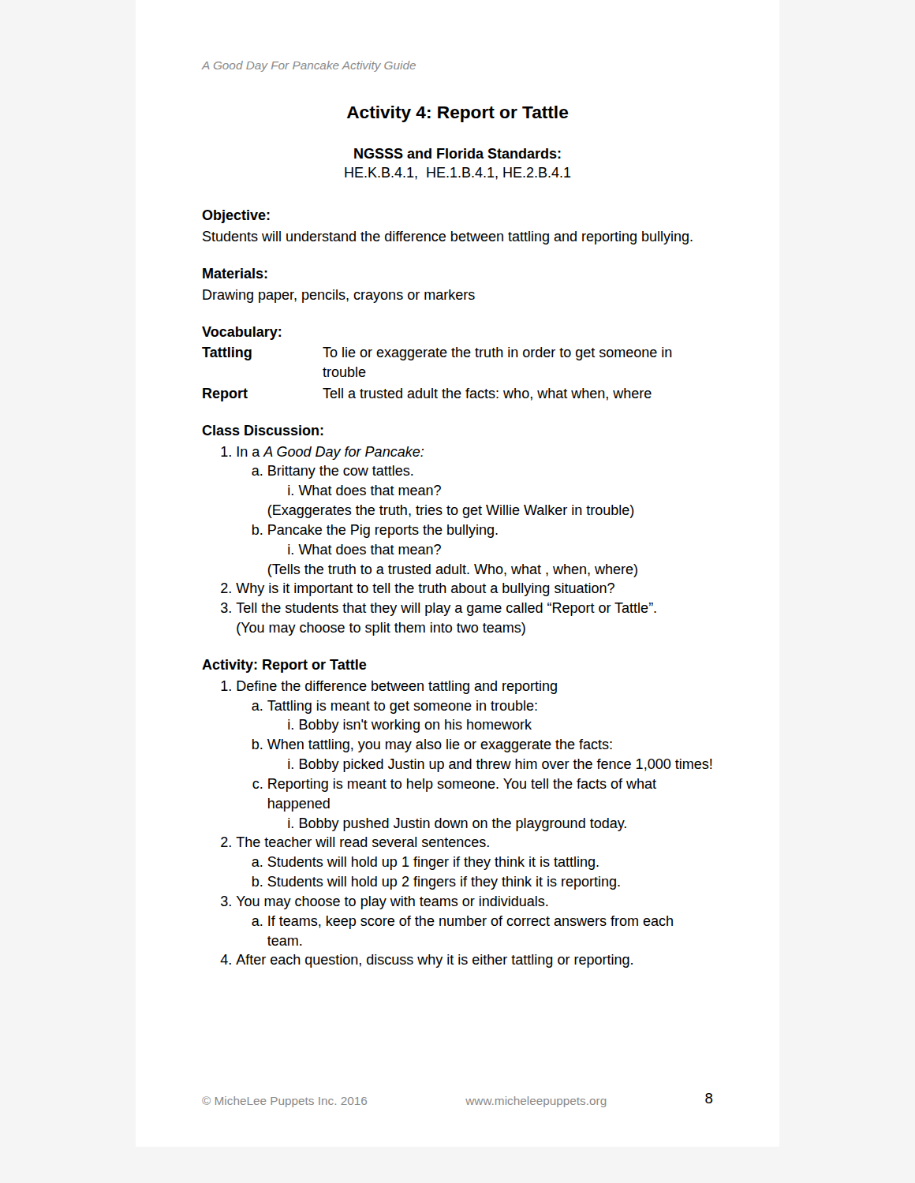A Good Day For Pancake Activity Guide
Activity 4: Report or Tattle
NGSSS and Florida Standards:
HE.K.B.4.1, HE.1.B.4.1, HE.2.B.4.1
Objective:
Students will understand the difference between tattling and reporting bullying.
Materials:
Drawing paper, pencils, crayons or markers
Vocabulary:
Tattling
To lie or exaggerate the truth in order to get someone in trouble
Report
Tell a trusted adult the facts: who, what when, where
Class Discussion:
In a A Good Day for Pancake:
Brittany the cow tattles.
What does that mean?
(Exaggerates the truth, tries to get Willie Walker in trouble)
Pancake the Pig reports the bullying.
What does that mean?
(Tells the truth to a trusted adult. Who, what , when, where)
Why is it important to tell the truth about a bullying situation?
Tell the students that they will play a game called “Report or Tattle”.
(You may choose to split them into two teams)
Activity: Report or Tattle
Define the difference between tattling and reporting
Tattling is meant to get someone in trouble:
Bobby isn't working on his homework
When tattling, you may also lie or exaggerate the facts:
Bobby picked Justin up and threw him over the fence 1,000 times!
Reporting is meant to help someone. You tell the facts of what happened
Bobby pushed Justin down on the playground today.
The teacher will read several sentences.
Students will hold up 1 finger if they think it is tattling.
Students will hold up 2 fingers if they think it is reporting.
You may choose to play with teams or individuals.
If teams, keep score of the number of correct answers from each team.
After each question, discuss why it is either tattling or reporting.
© MicheLee Puppets Inc. 2016 www.micheleepuppets.org 8